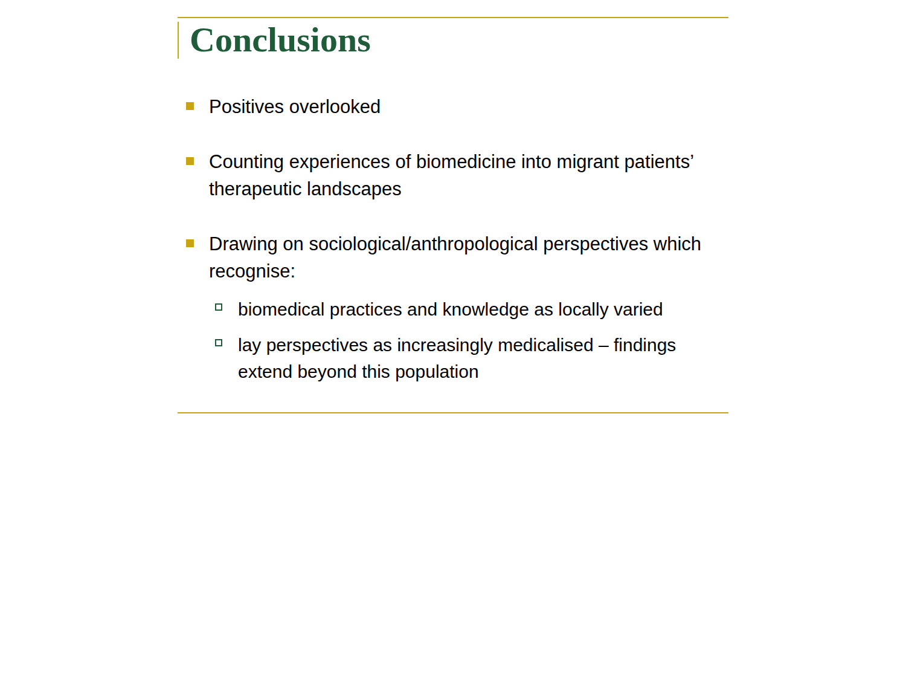Conclusions
Positives overlooked
Counting experiences of biomedicine into migrant patients’ therapeutic landscapes
Drawing on sociological/anthropological perspectives which recognise:
biomedical practices and knowledge as locally varied
lay perspectives as increasingly medicalised – findings extend beyond this population